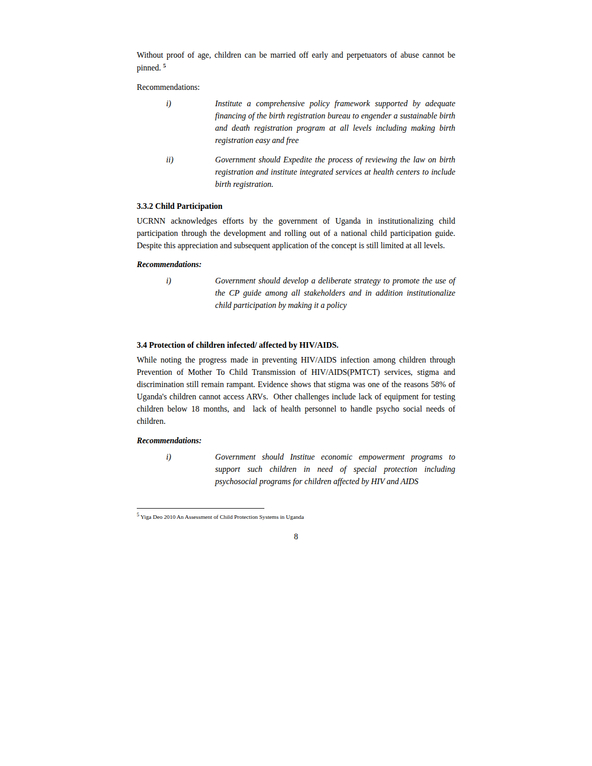Without proof of age, children can be married off early and perpetuators of abuse cannot be pinned. 5
Recommendations:
Institute a comprehensive policy framework supported by adequate financing of the birth registration bureau to engender a sustainable birth and death registration program at all levels including making birth registration easy and free
Government should Expedite the process of reviewing the law on birth registration and institute integrated services at health centers to include birth registration.
3.3.2 Child Participation
UCRNN acknowledges efforts by the government of Uganda in institutionalizing child participation through the development and rolling out of a national child participation guide. Despite this appreciation and subsequent application of the concept is still limited at all levels.
Recommendations:
Government should develop a deliberate strategy to promote the use of the CP guide among all stakeholders and in addition institutionalize child participation by making it a policy
3.4 Protection of children infected/ affected by HIV/AIDS.
While noting the progress made in preventing HIV/AIDS infection among children through Prevention of Mother To Child Transmission of HIV/AIDS(PMTCT) services, stigma and discrimination still remain rampant. Evidence shows that stigma was one of the reasons 58% of Uganda's children cannot access ARVs. Other challenges include lack of equipment for testing children below 18 months, and lack of health personnel to handle psycho social needs of children.
Recommendations:
Government should Institue economic empowerment programs to support such children in need of special protection including psychosocial programs for children affected by HIV and AIDS
5 Yiga Deo 2010 An Assessment of Child Protection Systems in Uganda
8